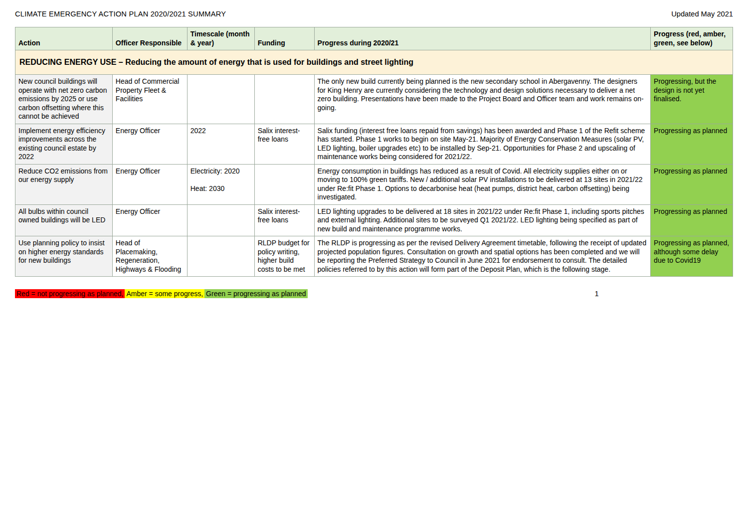CLIMATE EMERGENCY ACTION PLAN 2020/2021 SUMMARY
Updated May 2021
| Action | Officer Responsible | Timescale (month & year) | Funding | Progress during 2020/21 | Progress (red, amber, green, see below) |
| --- | --- | --- | --- | --- | --- |
| REDUCING ENERGY USE – Reducing the amount of energy that is used for buildings and street lighting |
| New council buildings will operate with net zero carbon emissions by 2025 or use carbon offsetting where this cannot be achieved | Head of Commercial Property Fleet & Facilities | | | The only new build currently being planned is the new secondary school in Abergavenny. The designers for King Henry are currently considering the technology and design solutions necessary to deliver a net zero building. Presentations have been made to the Project Board and Officer team and work remains on-going. | Progressing, but the design is not yet finalised. |
| Implement energy efficiency improvements across the existing council estate by 2022 | Energy Officer | 2022 | Salix interest-free loans | Salix funding (interest free loans repaid from savings) has been awarded and Phase 1 of the Refit scheme has started. Phase 1 works to begin on site May-21. Majority of Energy Conservation Measures (solar PV, LED lighting, boiler upgrades etc) to be installed by Sep-21. Opportunities for Phase 2 and upscaling of maintenance works being considered for 2021/22. | Progressing as planned |
| Reduce CO2 emissions from our energy supply | Energy Officer | Electricity: 2020 Heat: 2030 | | Energy consumption in buildings has reduced as a result of Covid. All electricity supplies either on or moving to 100% green tariffs. New / additional solar PV installations to be delivered at 13 sites in 2021/22 under Re:fit Phase 1. Options to decarbonise heat (heat pumps, district heat, carbon offsetting) being investigated. | Progressing as planned |
| All bulbs within council owned buildings will be LED | Energy Officer | | Salix interest-free loans | LED lighting upgrades to be delivered at 18 sites in 2021/22 under Re:fit Phase 1, including sports pitches and external lighting. Additional sites to be surveyed Q1 2021/22. LED lighting being specified as part of new build and maintenance programme works. | Progressing as planned |
| Use planning policy to insist on higher energy standards for new buildings | Head of Placemaking, Regeneration, Highways & Flooding | | RLDP budget for policy writing, higher build costs to be met | The RLDP is progressing as per the revised Delivery Agreement timetable, following the receipt of updated projected population figures. Consultation on growth and spatial options has been completed and we will be reporting the Preferred Strategy to Council in June 2021 for endorsement to consult. The detailed policies referred to by this action will form part of the Deposit Plan, which is the following stage. | Progressing as planned, although some delay due to Covid19 |
Red = not progressing as planned, Amber = some progress, Green = progressing as planned
1